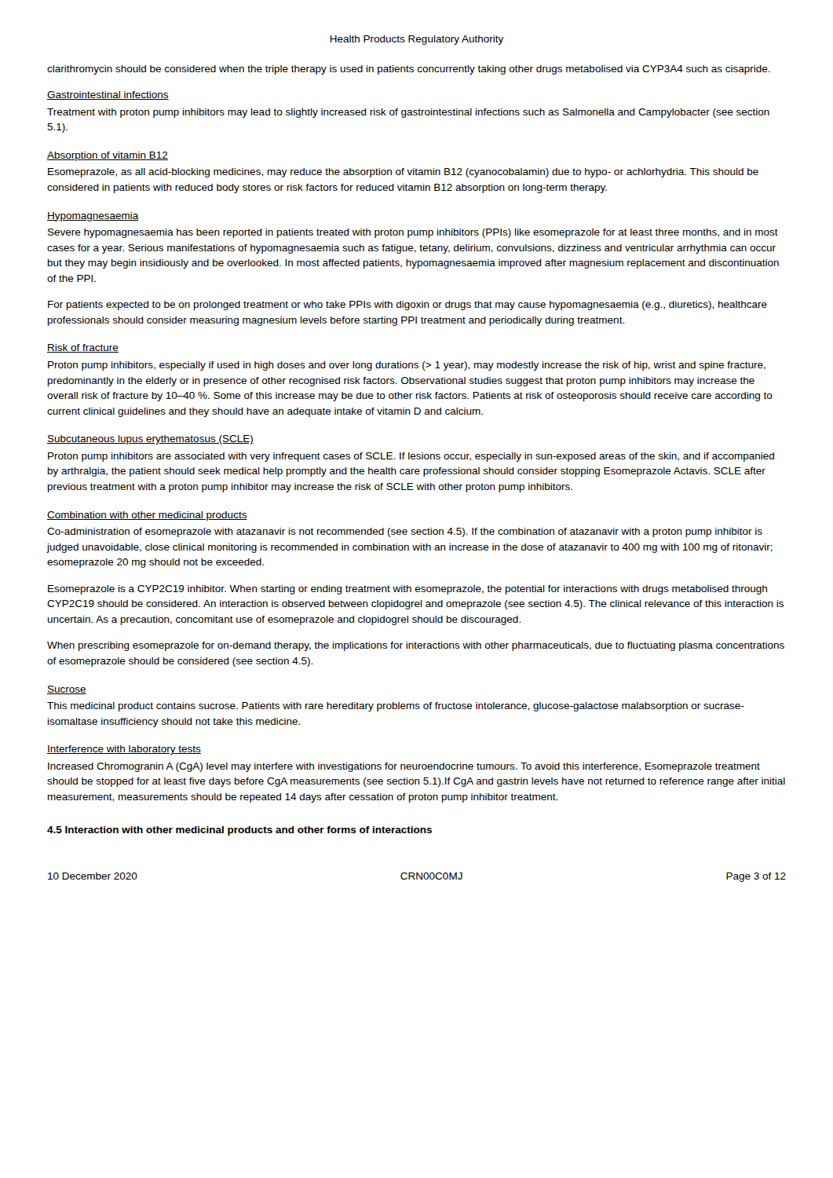Health Products Regulatory Authority
clarithromycin should be considered when the triple therapy is used in patients concurrently taking other drugs metabolised via CYP3A4 such as cisapride.
Gastrointestinal infections
Treatment with proton pump inhibitors may lead to slightly increased risk of gastrointestinal infections such as Salmonella and Campylobacter (see section 5.1).
Absorption of vitamin B12
Esomeprazole, as all acid-blocking medicines, may reduce the absorption of vitamin B12 (cyanocobalamin) due to hypo- or achlorhydria. This should be considered in patients with reduced body stores or risk factors for reduced vitamin B12 absorption on long-term therapy.
Hypomagnesaemia
Severe hypomagnesaemia has been reported in patients treated with proton pump inhibitors (PPIs) like esomeprazole for at least three months, and in most cases for a year. Serious manifestations of hypomagnesaemia such as fatigue, tetany, delirium, convulsions, dizziness and ventricular arrhythmia can occur but they may begin insidiously and be overlooked. In most affected patients, hypomagnesaemia improved after magnesium replacement and discontinuation of the PPI.
For patients expected to be on prolonged treatment or who take PPIs with digoxin or drugs that may cause hypomagnesaemia (e.g., diuretics), healthcare professionals should consider measuring magnesium levels before starting PPI treatment and periodically during treatment.
Risk of fracture
Proton pump inhibitors, especially if used in high doses and over long durations (> 1 year), may modestly increase the risk of hip, wrist and spine fracture, predominantly in the elderly or in presence of other recognised risk factors. Observational studies suggest that proton pump inhibitors may increase the overall risk of fracture by 10–40 %. Some of this increase may be due to other risk factors. Patients at risk of osteoporosis should receive care according to current clinical guidelines and they should have an adequate intake of vitamin D and calcium.
Subcutaneous lupus erythematosus (SCLE)
Proton pump inhibitors are associated with very infrequent cases of SCLE. If lesions occur, especially in sun-exposed areas of the skin, and if accompanied by arthralgia, the patient should seek medical help promptly and the health care professional should consider stopping Esomeprazole Actavis. SCLE after previous treatment with a proton pump inhibitor may increase the risk of SCLE with other proton pump inhibitors.
Combination with other medicinal products
Co-administration of esomeprazole with atazanavir is not recommended (see section 4.5). If the combination of atazanavir with a proton pump inhibitor is judged unavoidable, close clinical monitoring is recommended in combination with an increase in the dose of atazanavir to 400 mg with 100 mg of ritonavir; esomeprazole 20 mg should not be exceeded.
Esomeprazole is a CYP2C19 inhibitor. When starting or ending treatment with esomeprazole, the potential for interactions with drugs metabolised through CYP2C19 should be considered. An interaction is observed between clopidogrel and omeprazole (see section 4.5). The clinical relevance of this interaction is uncertain. As a precaution, concomitant use of esomeprazole and clopidogrel should be discouraged.
When prescribing esomeprazole for on-demand therapy, the implications for interactions with other pharmaceuticals, due to fluctuating plasma concentrations of esomeprazole should be considered (see section 4.5).
Sucrose
This medicinal product contains sucrose. Patients with rare hereditary problems of fructose intolerance, glucose-galactose malabsorption or sucrase-isomaltase insufficiency should not take this medicine.
Interference with laboratory tests
Increased Chromogranin A (CgA) level may interfere with investigations for neuroendocrine tumours. To avoid this interference, Esomeprazole treatment should be stopped for at least five days before CgA measurements (see section 5.1).If CgA and gastrin levels have not returned to reference range after initial measurement, measurements should be repeated 14 days after cessation of proton pump inhibitor treatment.
4.5 Interaction with other medicinal products and other forms of interactions
10 December 2020 CRN00C0MJ Page 3 of 12